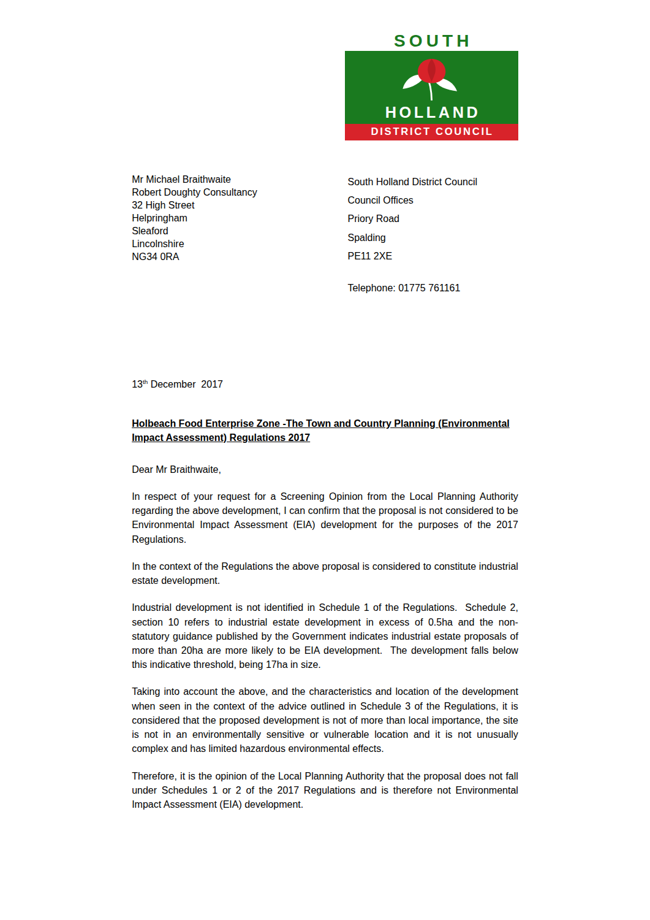SOUTH
HOLLAND
DISTRICT COUNCIL
Mr Michael Braithwaite
Robert Doughty Consultancy
32 High Street
Helpringham
Sleaford
Lincolnshire
NG34 0RA
South Holland District Council
Council Offices
Priory Road
Spalding
PE11 2XE
Telephone: 01775 761161
13th December 2017
Holbeach Food Enterprise Zone -The Town and Country Planning (Environmental Impact Assessment) Regulations 2017
Dear Mr Braithwaite,
In respect of your request for a Screening Opinion from the Local Planning Authority regarding the above development, I can confirm that the proposal is not considered to be Environmental Impact Assessment (EIA) development for the purposes of the 2017 Regulations.
In the context of the Regulations the above proposal is considered to constitute industrial estate development.
Industrial development is not identified in Schedule 1 of the Regulations. Schedule 2, section 10 refers to industrial estate development in excess of 0.5ha and the non-statutory guidance published by the Government indicates industrial estate proposals of more than 20ha are more likely to be EIA development. The development falls below this indicative threshold, being 17ha in size.
Taking into account the above, and the characteristics and location of the development when seen in the context of the advice outlined in Schedule 3 of the Regulations, it is considered that the proposed development is not of more than local importance, the site is not in an environmentally sensitive or vulnerable location and it is not unusually complex and has limited hazardous environmental effects.
Therefore, it is the opinion of the Local Planning Authority that the proposal does not fall under Schedules 1 or 2 of the 2017 Regulations and is therefore not Environmental Impact Assessment (EIA) development.